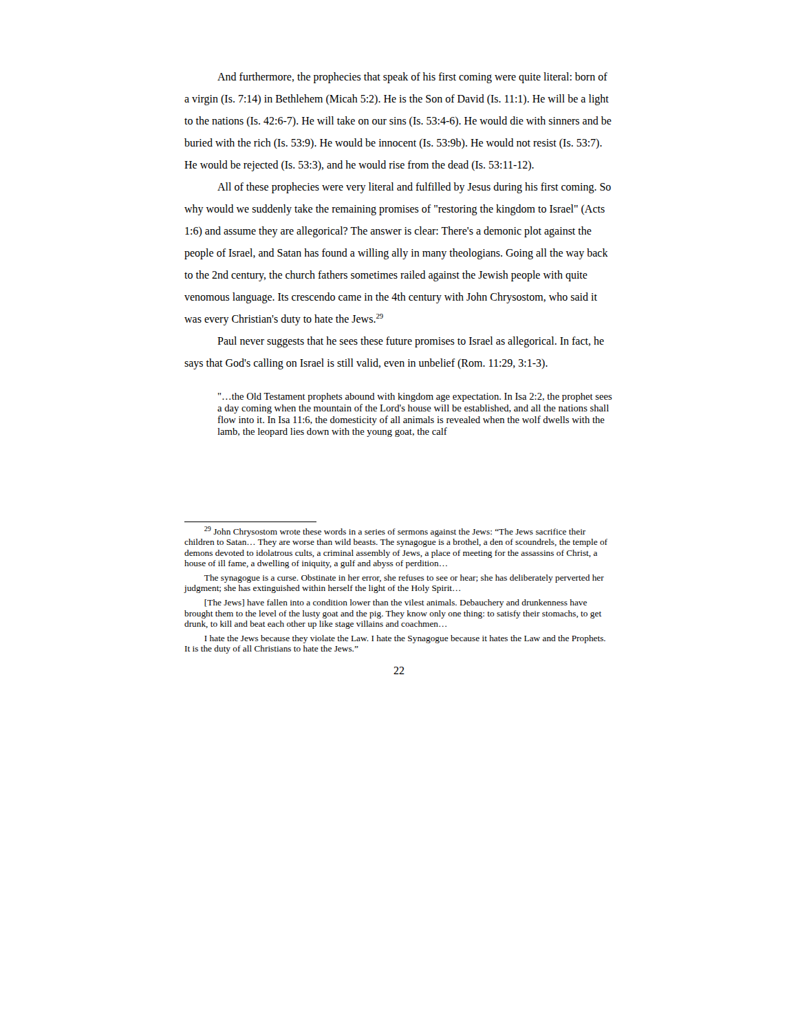And furthermore, the prophecies that speak of his first coming were quite literal: born of a virgin (Is. 7:14) in Bethlehem (Micah 5:2). He is the Son of David (Is. 11:1). He will be a light to the nations (Is. 42:6-7). He will take on our sins (Is. 53:4-6). He would die with sinners and be buried with the rich (Is. 53:9). He would be innocent (Is. 53:9b). He would not resist (Is. 53:7). He would be rejected (Is. 53:3), and he would rise from the dead (Is. 53:11-12).
All of these prophecies were very literal and fulfilled by Jesus during his first coming. So why would we suddenly take the remaining promises of "restoring the kingdom to Israel" (Acts 1:6) and assume they are allegorical? The answer is clear: There's a demonic plot against the people of Israel, and Satan has found a willing ally in many theologians. Going all the way back to the 2nd century, the church fathers sometimes railed against the Jewish people with quite venomous language. Its crescendo came in the 4th century with John Chrysostom, who said it was every Christian's duty to hate the Jews.29
Paul never suggests that he sees these future promises to Israel as allegorical. In fact, he says that God's calling on Israel is still valid, even in unbelief (Rom. 11:29, 3:1-3).
"…the Old Testament prophets abound with kingdom age expectation. In Isa 2:2, the prophet sees a day coming when the mountain of the Lord's house will be established, and all the nations shall flow into it. In Isa 11:6, the domesticity of all animals is revealed when the wolf dwells with the lamb, the leopard lies down with the young goat, the calf
29 John Chrysostom wrote these words in a series of sermons against the Jews: “The Jews sacrifice their children to Satan… They are worse than wild beasts. The synagogue is a brothel, a den of scoundrels, the temple of demons devoted to idolatrous cults, a criminal assembly of Jews, a place of meeting for the assassins of Christ, a house of ill fame, a dwelling of iniquity, a gulf and abyss of perdition…
The synagogue is a curse. Obstinate in her error, she refuses to see or hear; she has deliberately perverted her judgment; she has extinguished within herself the light of the Holy Spirit…
[The Jews] have fallen into a condition lower than the vilest animals. Debauchery and drunkenness have brought them to the level of the lusty goat and the pig. They know only one thing: to satisfy their stomachs, to get drunk, to kill and beat each other up like stage villains and coachmen…
I hate the Jews because they violate the Law. I hate the Synagogue because it hates the Law and the Prophets. It is the duty of all Christians to hate the Jews.”
22